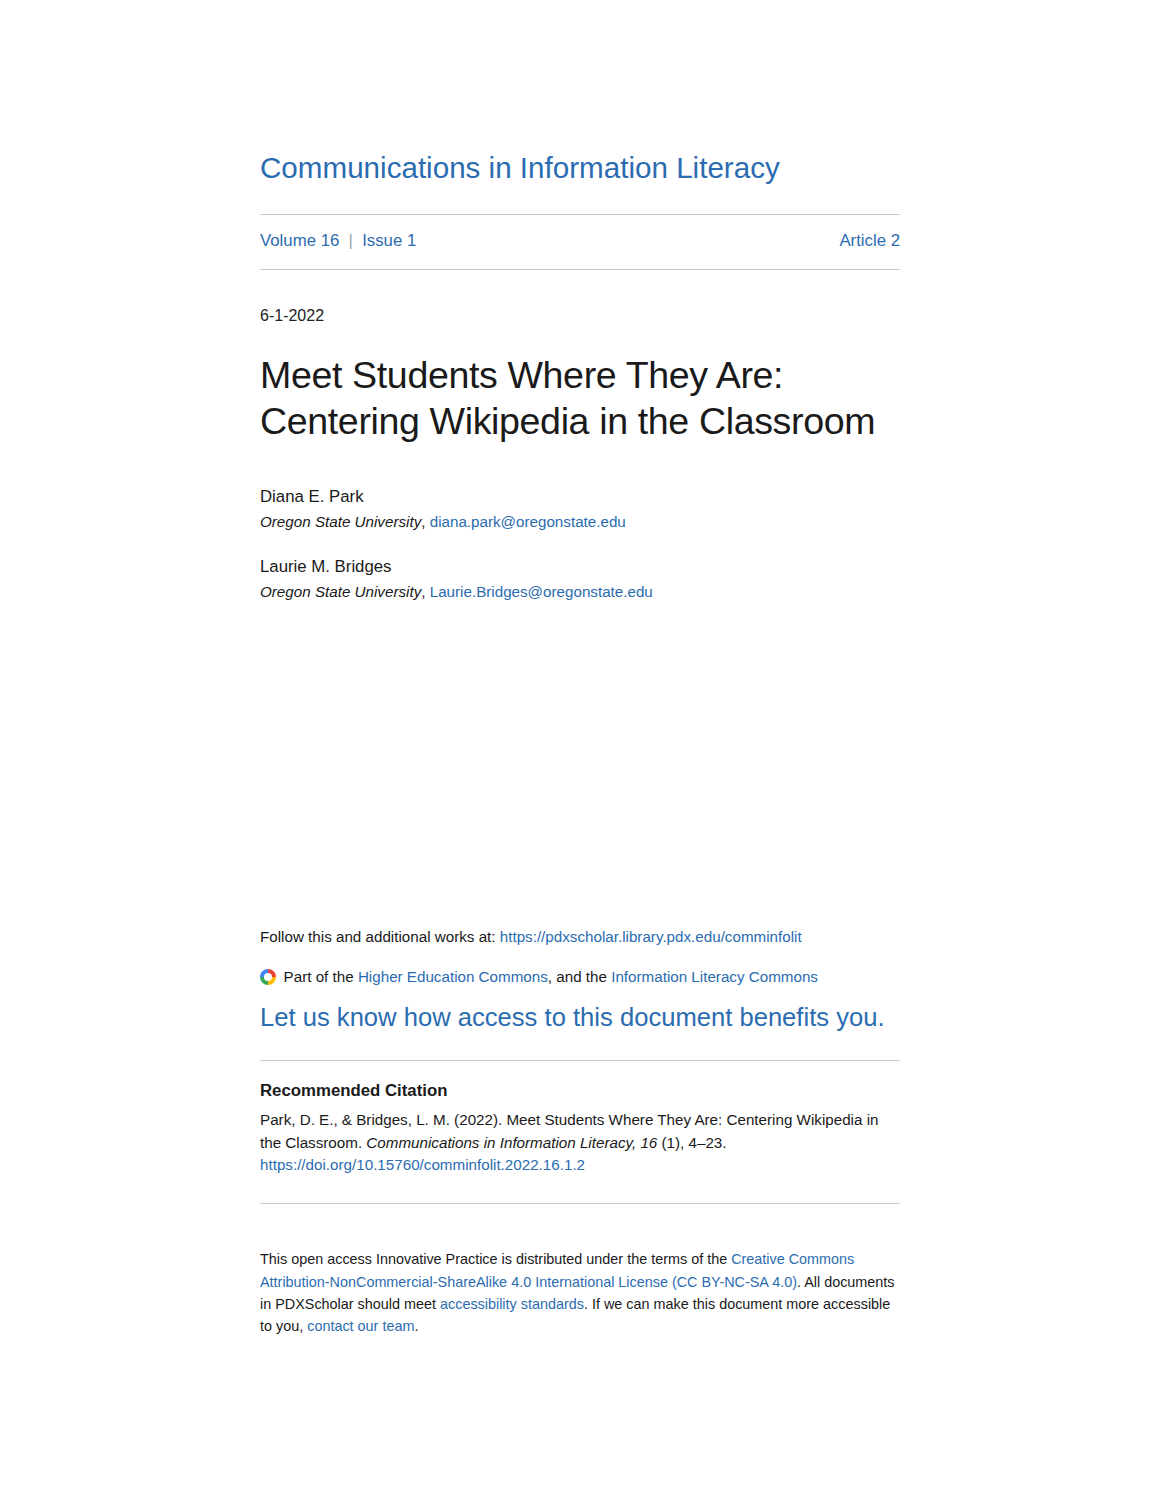Communications in Information Literacy
Volume 16 | Issue 1 Article 2
6-1-2022
Meet Students Where They Are: Centering Wikipedia in the Classroom
Diana E. Park
Oregon State University, diana.park@oregonstate.edu
Laurie M. Bridges
Oregon State University, Laurie.Bridges@oregonstate.edu
Follow this and additional works at: https://pdxscholar.library.pdx.edu/comminfolit
Part of the Higher Education Commons, and the Information Literacy Commons
Let us know how access to this document benefits you.
Recommended Citation
Park, D. E., & Bridges, L. M. (2022). Meet Students Where They Are: Centering Wikipedia in the Classroom. Communications in Information Literacy, 16 (1), 4–23. https://doi.org/10.15760/comminfolit.2022.16.1.2
This open access Innovative Practice is distributed under the terms of the Creative Commons Attribution-NonCommercial-ShareAlike 4.0 International License (CC BY-NC-SA 4.0). All documents in PDXScholar should meet accessibility standards. If we can make this document more accessible to you, contact our team.